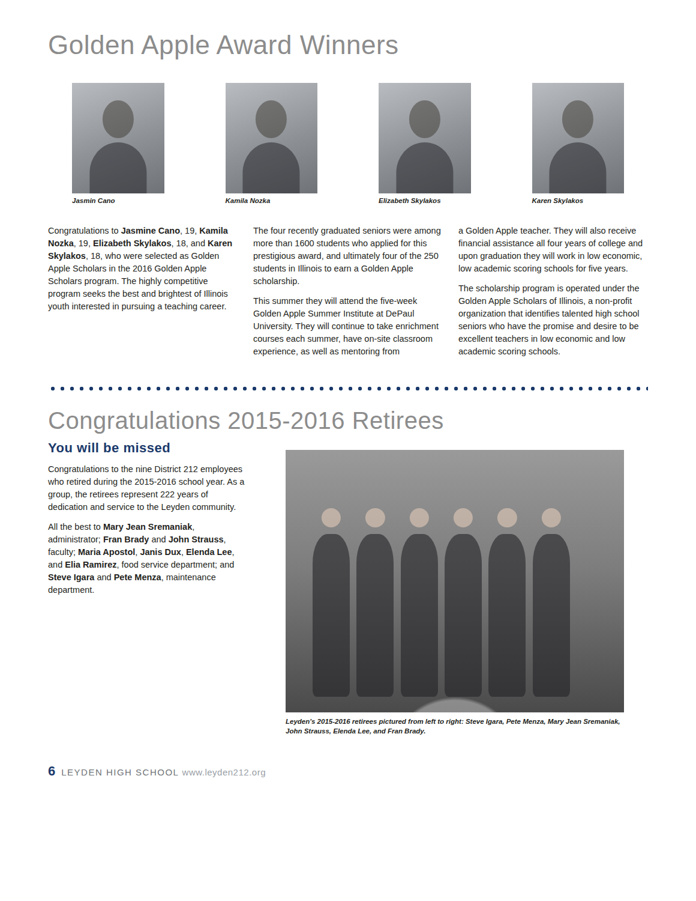Golden Apple Award Winners
Jasmin Cano
Kamila Nozka
Elizabeth Skylakos
Karen Skylakos
Congratulations to Jasmine Cano, 19, Kamila Nozka, 19, Elizabeth Skylakos, 18, and Karen Skylakos, 18, who were selected as Golden Apple Scholars in the 2016 Golden Apple Scholars program. The highly competitive program seeks the best and brightest of Illinois youth interested in pursuing a teaching career.
The four recently graduated seniors were among more than 1600 students who applied for this prestigious award, and ultimately four of the 250 students in Illinois to earn a Golden Apple scholarship.
This summer they will attend the five-week Golden Apple Summer Institute at DePaul University. They will continue to take enrichment courses each summer, have on-site classroom experience, as well as mentoring from
a Golden Apple teacher. They will also receive financial assistance all four years of college and upon graduation they will work in low economic, low academic scoring schools for five years.
The scholarship program is operated under the Golden Apple Scholars of Illinois, a non-profit organization that identifies talented high school seniors who have the promise and desire to be excellent teachers in low economic and low academic scoring schools.
Congratulations 2015-2016 Retirees
You will be missed
Congratulations to the nine District 212 employees who retired during the 2015-2016 school year. As a group, the retirees represent 222 years of dedication and service to the Leyden community.
All the best to Mary Jean Sremaniak, administrator; Fran Brady and John Strauss, faculty; Maria Apostol, Janis Dux, Elenda Lee, and Elia Ramirez, food service department; and Steve Igara and Pete Menza, maintenance department.
Leyden's 2015-2016 retirees pictured from left to right: Steve Igara, Pete Menza, Mary Jean Sremaniak, John Strauss, Elenda Lee, and Fran Brady.
6 LEYDEN HIGH SCHOOL www.leyden212.org